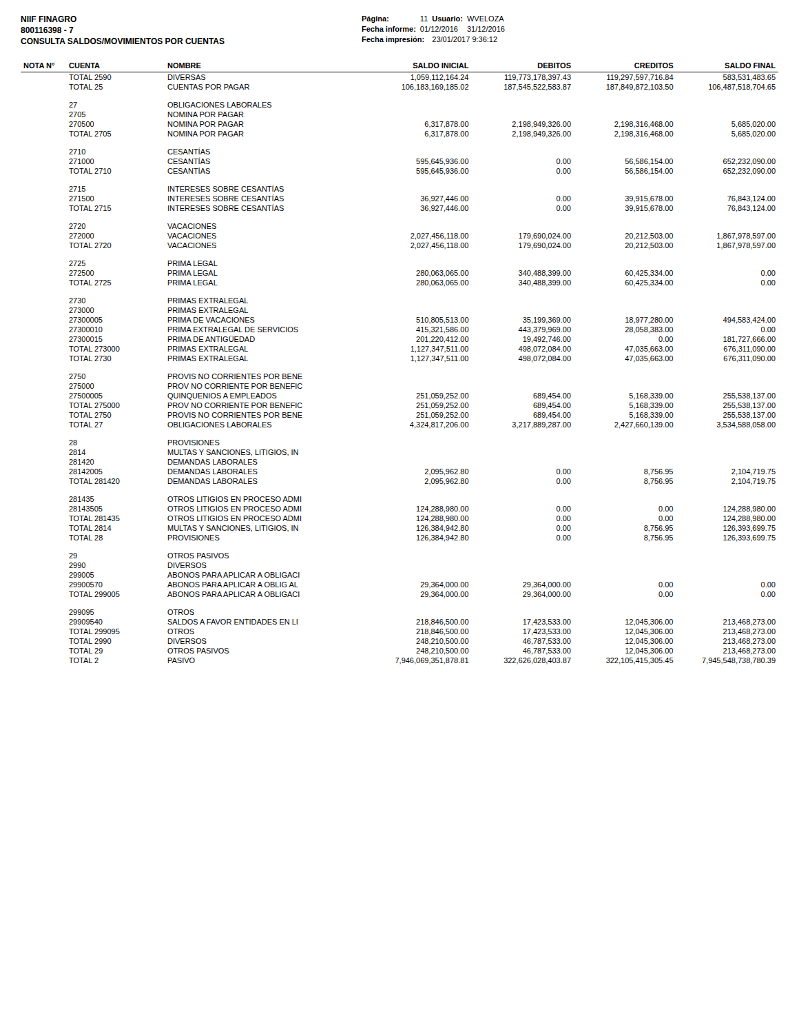| NIIF FINAGRO 800116398 - 7 CONSULTA SALDOS/MOVIMIENTOS POR CUENTAS | / Página: / 11 / Usuario: / WVELOZA / / Fecha informe: / 01/12/2016 / 31/12/2016 / / Fecha impresión: / 23/01/2017 9:36:12 / |
| NOTA N° | CUENTA | NOMBRE | SALDO INICIAL | DEBITOS | CREDITOS | SALDO FINAL |
| --- | --- | --- | --- | --- | --- | --- |
| | TOTAL 2590 | DIVERSAS | 1,059,112,164.24 | 119,773,178,397.43 | 119,297,597,716.84 | 583,531,483.65 |
| | TOTAL 25 | CUENTAS POR PAGAR | 106,183,169,185.02 | 187,545,522,583.87 | 187,849,872,103.50 | 106,487,518,704.65 |
| | 27 | OBLIGACIONES LABORALES | | | | |
| | 2705 | NOMINA POR PAGAR | | | | |
| | 270500 | NOMINA POR PAGAR | 6,317,878.00 | 2,198,949,326.00 | 2,198,316,468.00 | 5,685,020.00 |
| | TOTAL 2705 | NOMINA POR PAGAR | 6,317,878.00 | 2,198,949,326.00 | 2,198,316,468.00 | 5,685,020.00 |
| | 2710 | CESANTÍAS | | | | |
| | 271000 | CESANTÍAS | 595,645,936.00 | 0.00 | 56,586,154.00 | 652,232,090.00 |
| | TOTAL 2710 | CESANTÍAS | 595,645,936.00 | 0.00 | 56,586,154.00 | 652,232,090.00 |
| | 2715 | INTERESES SOBRE CESANTÍAS | | | | |
| | 271500 | INTERESES SOBRE CESANTÍAS | 36,927,446.00 | 0.00 | 39,915,678.00 | 76,843,124.00 |
| | TOTAL 2715 | INTERESES SOBRE CESANTÍAS | 36,927,446.00 | 0.00 | 39,915,678.00 | 76,843,124.00 |
| | 2720 | VACACIONES | | | | |
| | 272000 | VACACIONES | 2,027,456,118.00 | 179,690,024.00 | 20,212,503.00 | 1,867,978,597.00 |
| | TOTAL 2720 | VACACIONES | 2,027,456,118.00 | 179,690,024.00 | 20,212,503.00 | 1,867,978,597.00 |
| | 2725 | PRIMA LEGAL | | | | |
| | 272500 | PRIMA LEGAL | 280,063,065.00 | 340,488,399.00 | 60,425,334.00 | 0.00 |
| | TOTAL 2725 | PRIMA LEGAL | 280,063,065.00 | 340,488,399.00 | 60,425,334.00 | 0.00 |
| | 2730 | PRIMAS EXTRALEGAL | | | | |
| | 273000 | PRIMAS EXTRALEGAL | | | | |
| | 27300005 | PRIMA DE VACACIONES | 510,805,513.00 | 35,199,369.00 | 18,977,280.00 | 494,583,424.00 |
| | 27300010 | PRIMA EXTRALEGAL DE SERVICIOS | 415,321,586.00 | 443,379,969.00 | 28,058,383.00 | 0.00 |
| | 27300015 | PRIMA DE ANTIGÜEDAD | 201,220,412.00 | 19,492,746.00 | 0.00 | 181,727,666.00 |
| | TOTAL 273000 | PRIMAS EXTRALEGAL | 1,127,347,511.00 | 498,072,084.00 | 47,035,663.00 | 676,311,090.00 |
| | TOTAL 2730 | PRIMAS EXTRALEGAL | 1,127,347,511.00 | 498,072,084.00 | 47,035,663.00 | 676,311,090.00 |
| | 2750 | PROVIS NO CORRIENTES POR BENE | | | | |
| | 275000 | PROV NO CORRIENTE POR BENEFIC | | | | |
| | 27500005 | QUINQUENIOS A EMPLEADOS | 251,059,252.00 | 689,454.00 | 5,168,339.00 | 255,538,137.00 |
| | TOTAL 275000 | PROV NO CORRIENTE POR BENEFIC | 251,059,252.00 | 689,454.00 | 5,168,339.00 | 255,538,137.00 |
| | TOTAL 2750 | PROVIS NO CORRIENTES POR BENE | 251,059,252.00 | 689,454.00 | 5,168,339.00 | 255,538,137.00 |
| | TOTAL 27 | OBLIGACIONES LABORALES | 4,324,817,206.00 | 3,217,889,287.00 | 2,427,660,139.00 | 3,534,588,058.00 |
| | 28 | PROVISIONES | | | | |
| | 2814 | MULTAS Y SANCIONES, LITIGIOS, IN | | | | |
| | 281420 | DEMANDAS LABORALES | | | | |
| | 28142005 | DEMANDAS LABORALES | 2,095,962.80 | 0.00 | 8,756.95 | 2,104,719.75 |
| | TOTAL 281420 | DEMANDAS LABORALES | 2,095,962.80 | 0.00 | 8,756.95 | 2,104,719.75 |
| | 281435 | OTROS LITIGIOS EN PROCESO ADMI | | | | |
| | 28143505 | OTROS LITIGIOS EN PROCESO ADMI | 124,288,980.00 | 0.00 | 0.00 | 124,288,980.00 |
| | TOTAL 281435 | OTROS LITIGIOS EN PROCESO ADMI | 124,288,980.00 | 0.00 | 0.00 | 124,288,980.00 |
| | TOTAL 2814 | MULTAS Y SANCIONES, LITIGIOS, IN | 126,384,942.80 | 0.00 | 8,756.95 | 126,393,699.75 |
| | TOTAL 28 | PROVISIONES | 126,384,942.80 | 0.00 | 8,756.95 | 126,393,699.75 |
| | 29 | OTROS PASIVOS | | | | |
| | 2990 | DIVERSOS | | | | |
| | 299005 | ABONOS PARA APLICAR A OBLIGACI | | | | |
| | 29900570 | ABONOS PARA APLICAR A OBLIG AL | 29,364,000.00 | 29,364,000.00 | 0.00 | 0.00 |
| | TOTAL 299005 | ABONOS PARA APLICAR A OBLIGACI | 29,364,000.00 | 29,364,000.00 | 0.00 | 0.00 |
| | 299095 | OTROS | | | | |
| | 29909540 | SALDOS A FAVOR ENTIDADES EN LI | 218,846,500.00 | 17,423,533.00 | 12,045,306.00 | 213,468,273.00 |
| | TOTAL 299095 | OTROS | 218,846,500.00 | 17,423,533.00 | 12,045,306.00 | 213,468,273.00 |
| | TOTAL 2990 | DIVERSOS | 248,210,500.00 | 46,787,533.00 | 12,045,306.00 | 213,468,273.00 |
| | TOTAL 29 | OTROS PASIVOS | 248,210,500.00 | 46,787,533.00 | 12,045,306.00 | 213,468,273.00 |
| | TOTAL 2 | PASIVO | 7,946,069,351,878.81 | 322,626,028,403.87 | 322,105,415,305.45 | 7,945,548,738,780.39 |